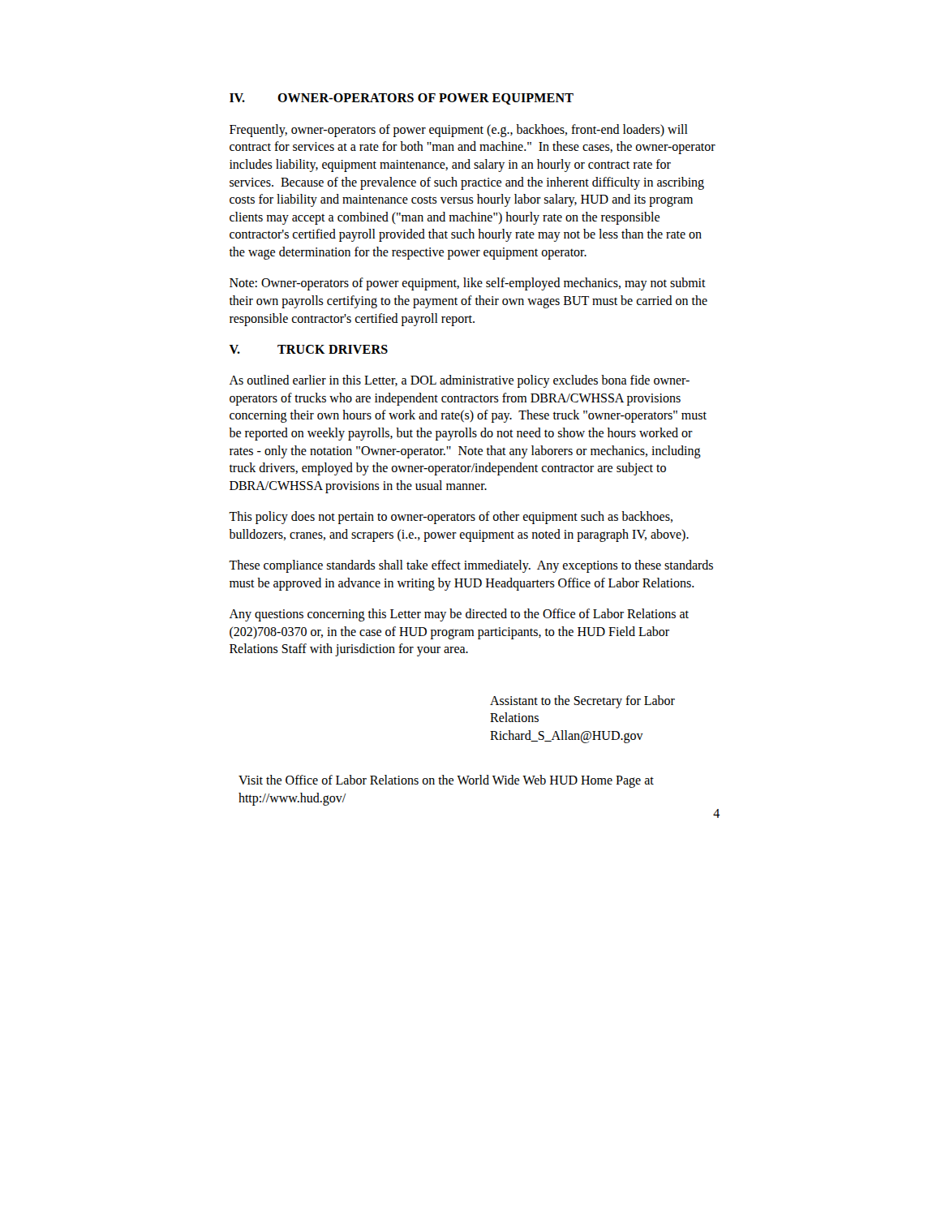IV.
Owner-Operators of Power Equipment
Frequently, owner-operators of power equipment (e.g., backhoes, front-end loaders) will contract for services at a rate for both "man and machine." In these cases, the owner-operator includes liability, equipment maintenance, and salary in an hourly or contract rate for services. Because of the prevalence of such practice and the inherent difficulty in ascribing costs for liability and maintenance costs versus hourly labor salary, HUD and its program clients may accept a combined ("man and machine") hourly rate on the responsible contractor's certified payroll provided that such hourly rate may not be less than the rate on the wage determination for the respective power equipment operator.
Note: Owner-operators of power equipment, like self-employed mechanics, may not submit their own payrolls certifying to the payment of their own wages BUT must be carried on the responsible contractor's certified payroll report.
V.
Truck Drivers
As outlined earlier in this Letter, a DOL administrative policy excludes bona fide owner-operators of trucks who are independent contractors from DBRA/CWHSSA provisions concerning their own hours of work and rate(s) of pay. These truck "owner-operators" must be reported on weekly payrolls, but the payrolls do not need to show the hours worked or rates - only the notation "Owner-operator." Note that any laborers or mechanics, including truck drivers, employed by the owner-operator/independent contractor are subject to DBRA/CWHSSA provisions in the usual manner.
This policy does not pertain to owner-operators of other equipment such as backhoes, bulldozers, cranes, and scrapers (i.e., power equipment as noted in paragraph IV, above).
These compliance standards shall take effect immediately. Any exceptions to these standards must be approved in advance in writing by HUD Headquarters Office of Labor Relations.
Any questions concerning this Letter may be directed to the Office of Labor Relations at (202)708-0370 or, in the case of HUD program participants, to the HUD Field Labor Relations Staff with jurisdiction for your area.
Assistant to the Secretary for Labor Relations
Richard_S_Allan@HUD.gov
Visit the Office of Labor Relations on the World Wide Web HUD Home Page at
http://www.hud.gov/
4